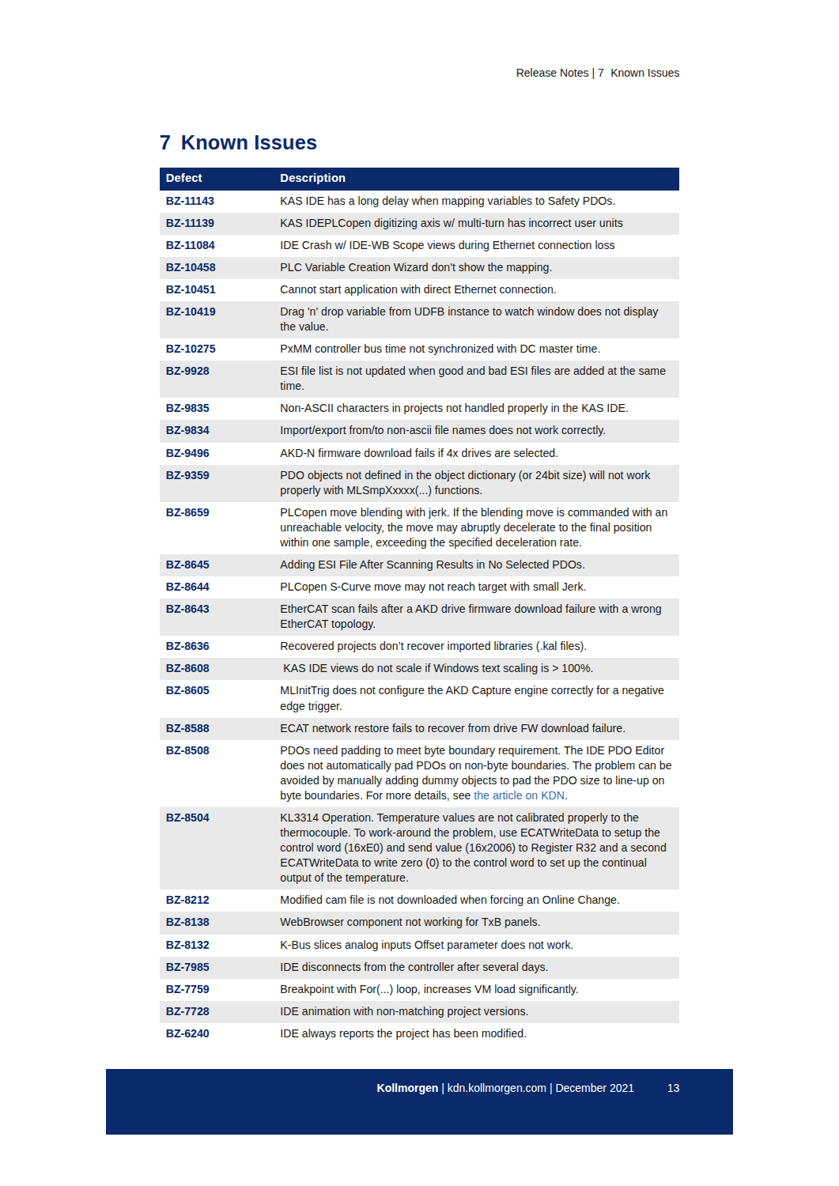Release Notes | 7 Known Issues
7 Known Issues
| Defect | Description |
| --- | --- |
| BZ-11143 | KAS IDE has a long delay when mapping variables to Safety PDOs. |
| BZ-11139 | KAS IDEPLCopen digitizing axis w/ multi-turn has incorrect user units |
| BZ-11084 | IDE Crash w/ IDE-WB Scope views during Ethernet connection loss |
| BZ-10458 | PLC Variable Creation Wizard don't show the mapping. |
| BZ-10451 | Cannot start application with direct Ethernet connection. |
| BZ-10419 | Drag 'n' drop variable from UDFB instance to watch window does not display the value. |
| BZ-10275 | PxMM controller bus time not synchronized with DC master time. |
| BZ-9928 | ESI file list is not updated when good and bad ESI files are added at the same time. |
| BZ-9835 | Non-ASCII characters in projects not handled properly in the KAS IDE. |
| BZ-9834 | Import/export from/to non-ascii file names does not work correctly. |
| BZ-9496 | AKD-N firmware download fails if 4x drives are selected. |
| BZ-9359 | PDO objects not defined in the object dictionary (or 24bit size) will not work properly with MLSmpXxxxx(...) functions. |
| BZ-8659 | PLCopen move blending with jerk. If the blending move is commanded with an unreachable velocity, the move may abruptly decelerate to the final position within one sample, exceeding the specified deceleration rate. |
| BZ-8645 | Adding ESI File After Scanning Results in No Selected PDOs. |
| BZ-8644 | PLCopen S-Curve move may not reach target with small Jerk. |
| BZ-8643 | EtherCAT scan fails after a AKD drive firmware download failure with a wrong EtherCAT topology. |
| BZ-8636 | Recovered projects don’t recover imported libraries (.kal files). |
| BZ-8608 | KAS IDE views do not scale if Windows text scaling is > 100%. |
| BZ-8605 | MLInitTrig does not configure the AKD Capture engine correctly for a negative edge trigger. |
| BZ-8588 | ECAT network restore fails to recover from drive FW download failure. |
| BZ-8508 | PDOs need padding to meet byte boundary requirement. The IDE PDO Editor does not automatically pad PDOs on non-byte boundaries. The problem can be avoided by manually adding dummy objects to pad the PDO size to line-up on byte boundaries. For more details, see the article on KDN . |
| BZ-8504 | KL3314 Operation. Temperature values are not calibrated properly to the thermocouple. To work-around the problem, use ECATWriteData to setup the control word (16xE0) and send value (16x2006) to Register R32 and a second ECATWriteData to write zero (0) to the control word to set up the continual output of the temperature. |
| BZ-8212 | Modified cam file is not downloaded when forcing an Online Change. |
| BZ-8138 | WebBrowser component not working for TxB panels. |
| BZ-8132 | K-Bus slices analog inputs Offset parameter does not work. |
| BZ-7985 | IDE disconnects from the controller after several days. |
| BZ-7759 | Breakpoint with For(...) loop, increases VM load significantly. |
| BZ-7728 | IDE animation with non-matching project versions. |
| BZ-6240 | IDE always reports the project has been modified. |
Kollmorgen | kdn.kollmorgen.com | December 2021 13